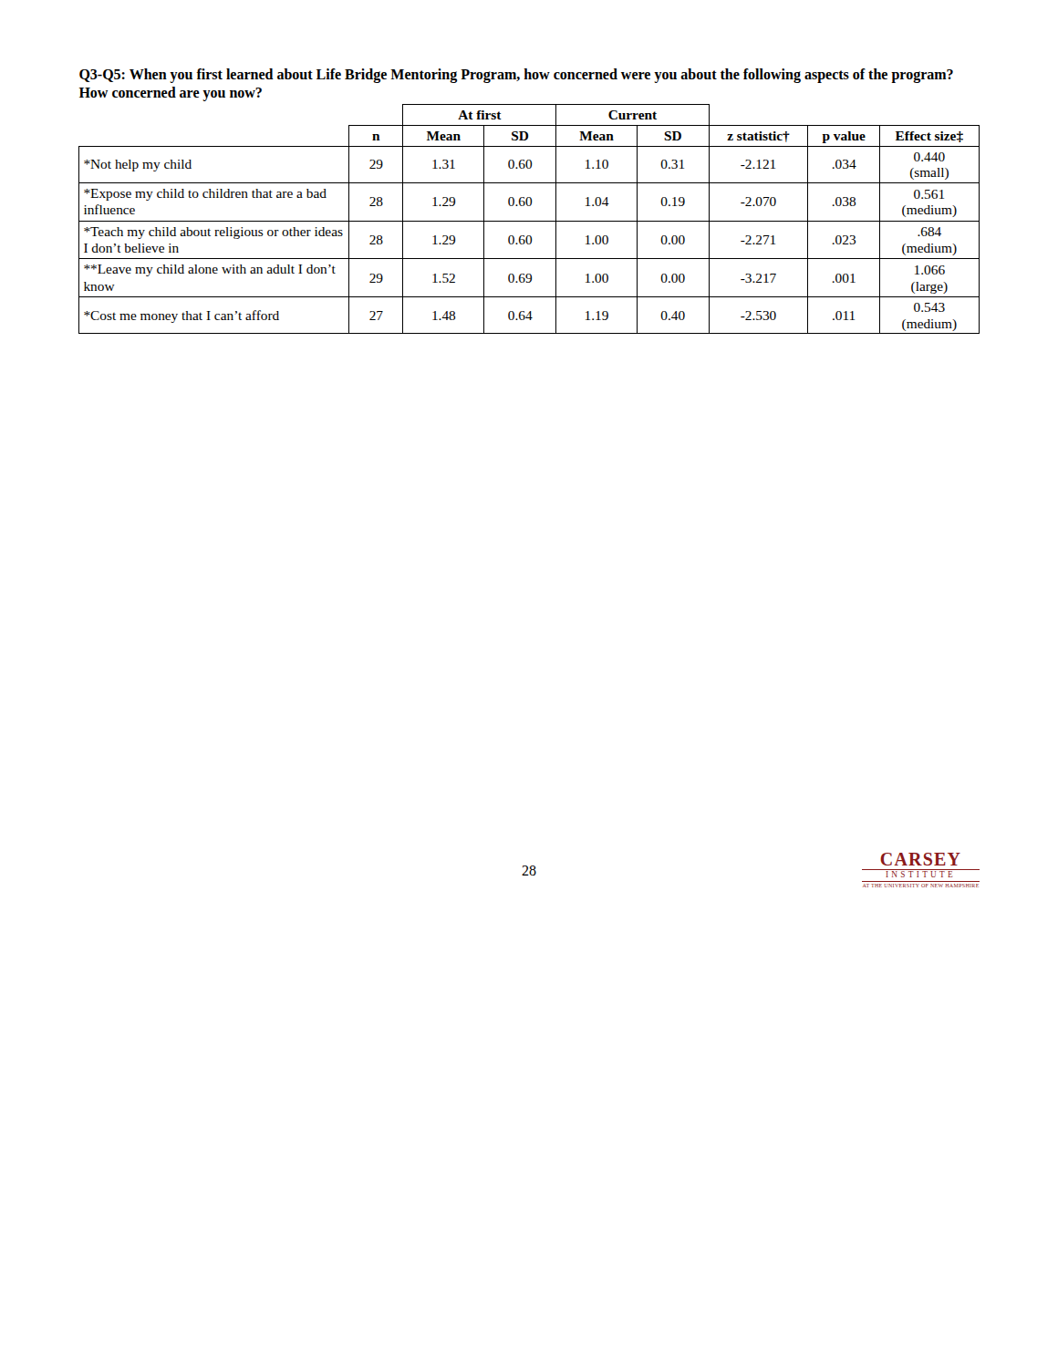Q3-Q5: When you first learned about Life Bridge Mentoring Program, how concerned were you about the following aspects of the program? How concerned are you now?
| | | At first | Current | | | |
| --- | --- | --- | --- | --- | --- | --- |
| | n | Mean | SD | Mean | SD | z statistic† | p value | Effect size‡ |
| *Not help my child | 29 | 1.31 | 0.60 | 1.10 | 0.31 | -2.121 | .034 | 0.440 (small) |
| *Expose my child to children that are a bad influence | 28 | 1.29 | 0.60 | 1.04 | 0.19 | -2.070 | .038 | 0.561 (medium) |
| *Teach my child about religious or other ideas I don’t believe in | 28 | 1.29 | 0.60 | 1.00 | 0.00 | -2.271 | .023 | .684 (medium) |
| **Leave my child alone with an adult I don’t know | 29 | 1.52 | 0.69 | 1.00 | 0.00 | -3.217 | .001 | 1.066 (large) |
| *Cost me money that I can’t afford | 27 | 1.48 | 0.64 | 1.19 | 0.40 | -2.530 | .011 | 0.543 (medium) |
28
CARSEY
INSTITUTE
AT THE UNIVERSITY OF NEW HAMPSHIRE